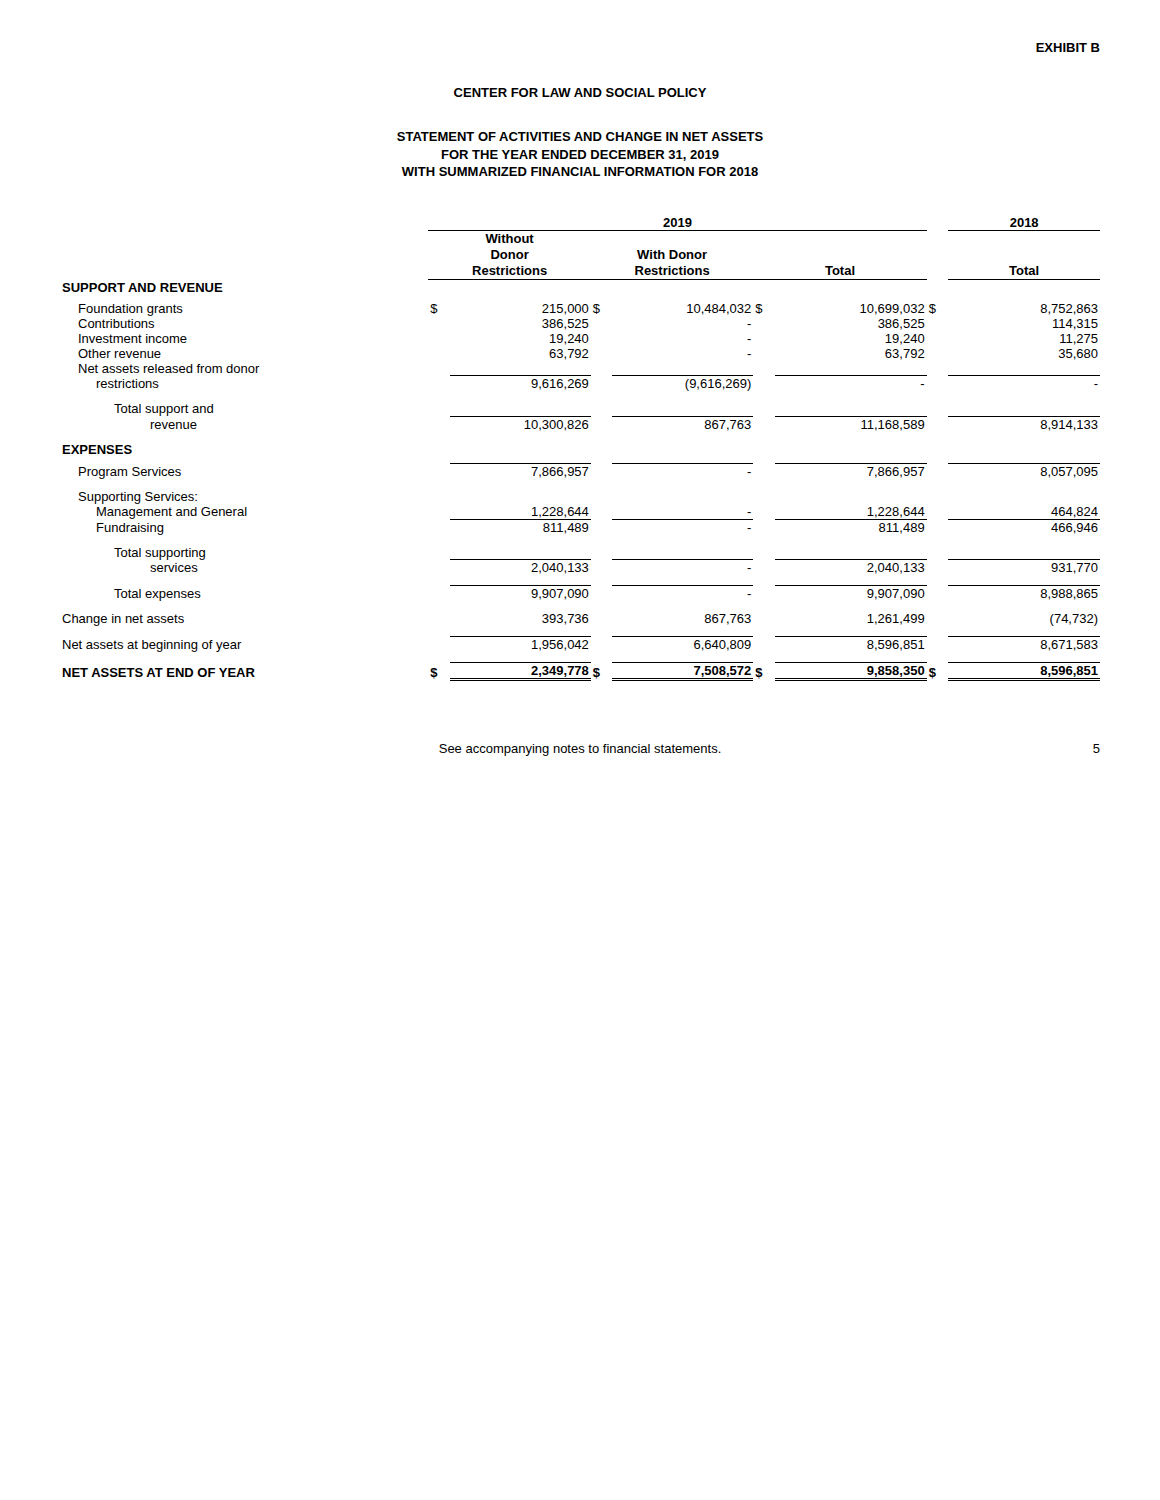EXHIBIT B
CENTER FOR LAW AND SOCIAL POLICY
STATEMENT OF ACTIVITIES AND CHANGE IN NET ASSETS
FOR THE YEAR ENDED DECEMBER 31, 2019
WITH SUMMARIZED FINANCIAL INFORMATION FOR 2018
| | 2019 | | 2018 |
| | Without Donor Restrictions | With Donor Restrictions | Total | | Total |
| SUPPORT AND REVENUE | |
| Foundation grants | $ | 215,000 | $ | 10,484,032 | $ | 10,699,032 | $ | 8,752,863 |
| Contributions | | 386,525 | | - | | 386,525 | | 114,315 |
| Investment income | | 19,240 | | - | | 19,240 | | 11,275 |
| Other revenue | | 63,792 | | - | | 63,792 | | 35,680 |
| Net assets released from donor | |
| restrictions | | 9,616,269 | | (9,616,269) | | - | | - |
| Total support and | |
| revenue | | 10,300,826 | | 867,763 | | 11,168,589 | | 8,914,133 |
| EXPENSES | |
| Program Services | | 7,866,957 | | - | | 7,866,957 | | 8,057,095 |
| Supporting Services: | |
| Management and General | | 1,228,644 | | - | | 1,228,644 | | 464,824 |
| Fundraising | | 811,489 | | - | | 811,489 | | 466,946 |
| Total supporting | |
| services | | 2,040,133 | | - | | 2,040,133 | | 931,770 |
| Total expenses | | 9,907,090 | | - | | 9,907,090 | | 8,988,865 |
| Change in net assets | | 393,736 | | 867,763 | | 1,261,499 | | (74,732) |
| Net assets at beginning of year | | 1,956,042 | | 6,640,809 | | 8,596,851 | | 8,671,583 |
| NET ASSETS AT END OF YEAR | $ | 2,349,778 | $ | 7,508,572 | $ | 9,858,350 | $ | 8,596,851 |
See accompanying notes to financial statements.
5